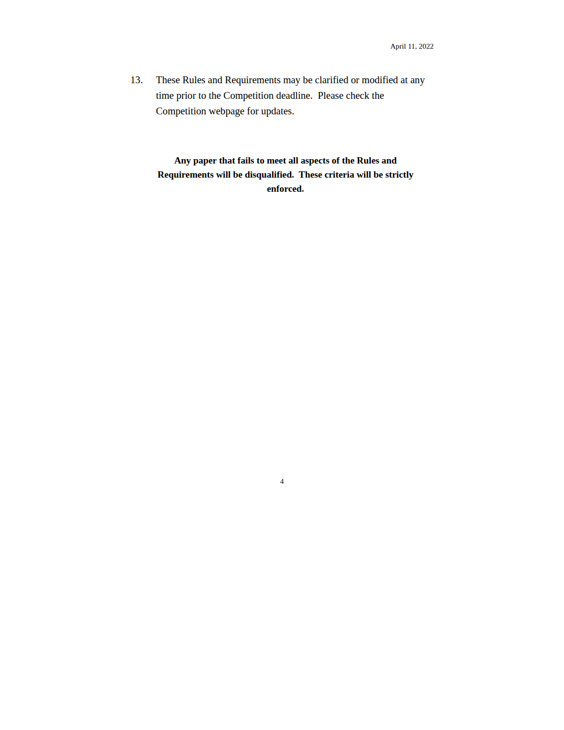April 11, 2022
13. These Rules and Requirements may be clarified or modified at any time prior to the Competition deadline. Please check the Competition webpage for updates.
Any paper that fails to meet all aspects of the Rules and Requirements will be disqualified. These criteria will be strictly enforced.
4